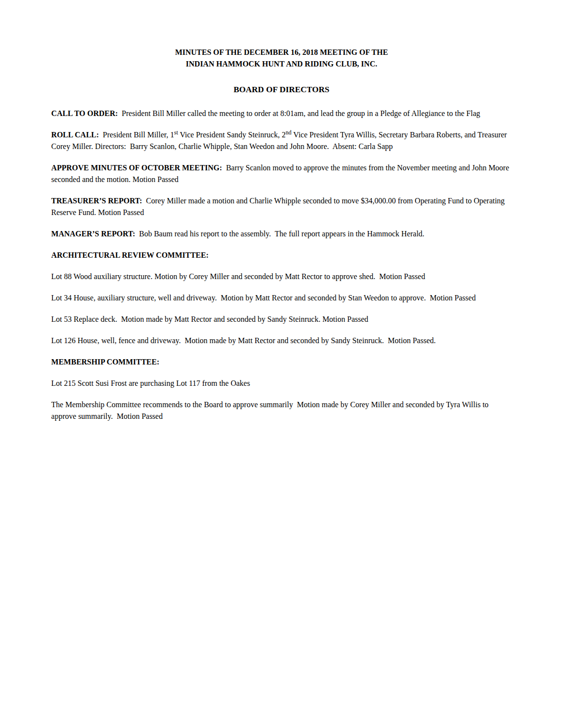MINUTES OF THE DECEMBER 16, 2018 MEETING OF THE
INDIAN HAMMOCK HUNT AND RIDING CLUB, INC.
BOARD OF DIRECTORS
CALL TO ORDER: President Bill Miller called the meeting to order at 8:01am, and lead the group in a Pledge of Allegiance to the Flag
ROLL CALL: President Bill Miller, 1st Vice President Sandy Steinruck, 2nd Vice President Tyra Willis, Secretary Barbara Roberts, and Treasurer Corey Miller. Directors: Barry Scanlon, Charlie Whipple, Stan Weedon and John Moore. Absent: Carla Sapp
APPROVE MINUTES OF OCTOBER MEETING: Barry Scanlon moved to approve the minutes from the November meeting and John Moore seconded and the motion. Motion Passed
TREASURER’S REPORT: Corey Miller made a motion and Charlie Whipple seconded to move $34,000.00 from Operating Fund to Operating Reserve Fund. Motion Passed
MANAGER’S REPORT: Bob Baum read his report to the assembly. The full report appears in the Hammock Herald.
ARCHITECTURAL REVIEW COMMITTEE:
Lot 88 Wood auxiliary structure. Motion by Corey Miller and seconded by Matt Rector to approve shed. Motion Passed
Lot 34 House, auxiliary structure, well and driveway. Motion by Matt Rector and seconded by Stan Weedon to approve. Motion Passed
Lot 53 Replace deck. Motion made by Matt Rector and seconded by Sandy Steinruck. Motion Passed
Lot 126 House, well, fence and driveway. Motion made by Matt Rector and seconded by Sandy Steinruck. Motion Passed.
MEMBERSHIP COMMITTEE:
Lot 215 Scott Susi Frost are purchasing Lot 117 from the Oakes
The Membership Committee recommends to the Board to approve summarily Motion made by Corey Miller and seconded by Tyra Willis to approve summarily. Motion Passed